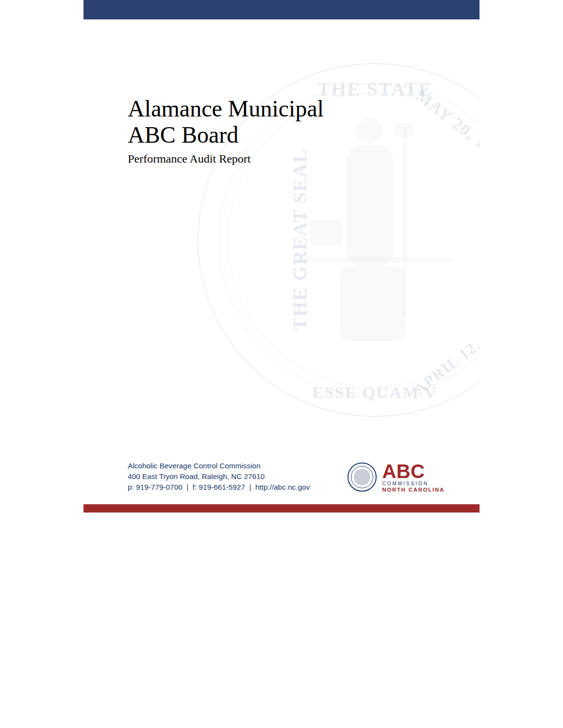THE STATE MAY 20, 17 THE GREAT SEAL ESSE QUAM V APRIL 12, 17
Alamance Municipal ABC Board
Performance Audit Report
Alcoholic Beverage Control Commission
400 East Tryon Road, Raleigh, NC 27610
p: 919-779-0700 | f: 919-661-5927 | http://abc.nc.gov
ABC
COMMISSION
NORTH CAROLINA